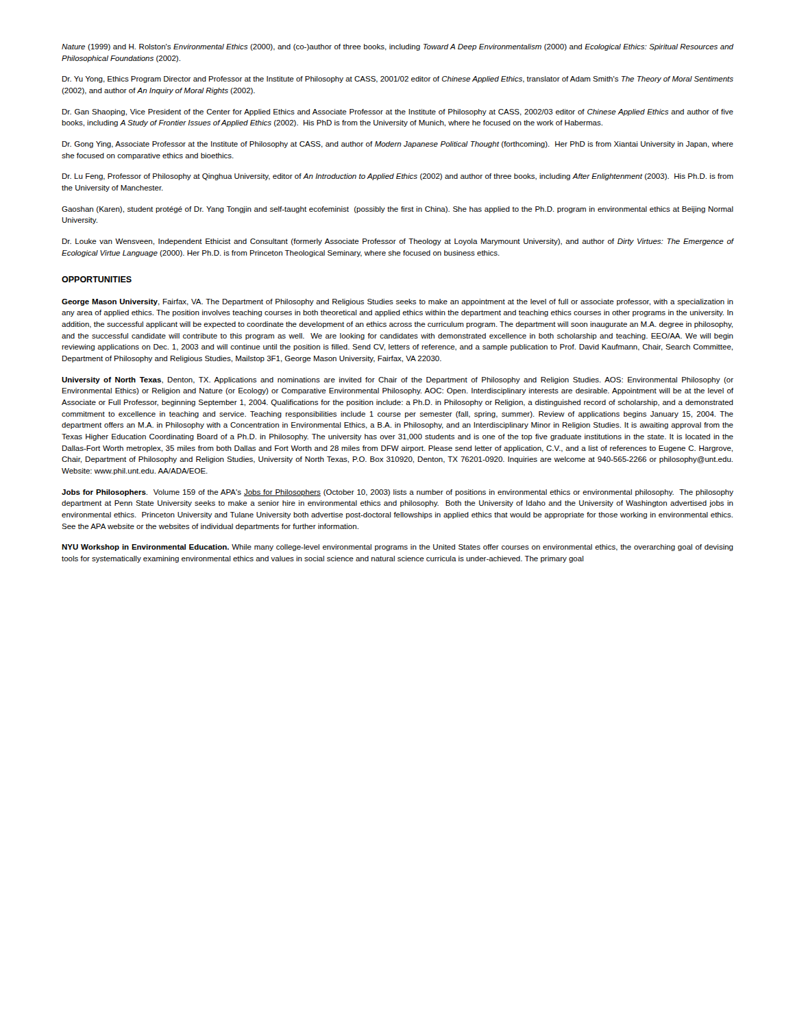Nature (1999) and H. Rolston's Environmental Ethics (2000), and (co-)author of three books, including Toward A Deep Environmentalism (2000) and Ecological Ethics: Spiritual Resources and Philosophical Foundations (2002).
Dr. Yu Yong, Ethics Program Director and Professor at the Institute of Philosophy at CASS, 2001/02 editor of Chinese Applied Ethics, translator of Adam Smith's The Theory of Moral Sentiments (2002), and author of An Inquiry of Moral Rights (2002).
Dr. Gan Shaoping, Vice President of the Center for Applied Ethics and Associate Professor at the Institute of Philosophy at CASS, 2002/03 editor of Chinese Applied Ethics and author of five books, including A Study of Frontier Issues of Applied Ethics (2002). His PhD is from the University of Munich, where he focused on the work of Habermas.
Dr. Gong Ying, Associate Professor at the Institute of Philosophy at CASS, and author of Modern Japanese Political Thought (forthcoming). Her PhD is from Xiantai University in Japan, where she focused on comparative ethics and bioethics.
Dr. Lu Feng, Professor of Philosophy at Qinghua University, editor of An Introduction to Applied Ethics (2002) and author of three books, including After Enlightenment (2003). His Ph.D. is from the University of Manchester.
Gaoshan (Karen), student protégé of Dr. Yang Tongjin and self-taught ecofeminist (possibly the first in China). She has applied to the Ph.D. program in environmental ethics at Beijing Normal University.
Dr. Louke van Wensveen, Independent Ethicist and Consultant (formerly Associate Professor of Theology at Loyola Marymount University), and author of Dirty Virtues: The Emergence of Ecological Virtue Language (2000). Her Ph.D. is from Princeton Theological Seminary, where she focused on business ethics.
OPPORTUNITIES
George Mason University, Fairfax, VA. The Department of Philosophy and Religious Studies seeks to make an appointment at the level of full or associate professor, with a specialization in any area of applied ethics. The position involves teaching courses in both theoretical and applied ethics within the department and teaching ethics courses in other programs in the university. In addition, the successful applicant will be expected to coordinate the development of an ethics across the curriculum program. The department will soon inaugurate an M.A. degree in philosophy, and the successful candidate will contribute to this program as well. We are looking for candidates with demonstrated excellence in both scholarship and teaching. EEO/AA. We will begin reviewing applications on Dec. 1, 2003 and will continue until the position is filled. Send CV, letters of reference, and a sample publication to Prof. David Kaufmann, Chair, Search Committee, Department of Philosophy and Religious Studies, Mailstop 3F1, George Mason University, Fairfax, VA 22030.
University of North Texas, Denton, TX. Applications and nominations are invited for Chair of the Department of Philosophy and Religion Studies. AOS: Environmental Philosophy (or Environmental Ethics) or Religion and Nature (or Ecology) or Comparative Environmental Philosophy. AOC: Open. Interdisciplinary interests are desirable. Appointment will be at the level of Associate or Full Professor, beginning September 1, 2004. Qualifications for the position include: a Ph.D. in Philosophy or Religion, a distinguished record of scholarship, and a demonstrated commitment to excellence in teaching and service. Teaching responsibilities include 1 course per semester (fall, spring, summer). Review of applications begins January 15, 2004. The department offers an M.A. in Philosophy with a Concentration in Environmental Ethics, a B.A. in Philosophy, and an Interdisciplinary Minor in Religion Studies. It is awaiting approval from the Texas Higher Education Coordinating Board of a Ph.D. in Philosophy. The university has over 31,000 students and is one of the top five graduate institutions in the state. It is located in the Dallas-Fort Worth metroplex, 35 miles from both Dallas and Fort Worth and 28 miles from DFW airport. Please send letter of application, C.V., and a list of references to Eugene C. Hargrove, Chair, Department of Philosophy and Religion Studies, University of North Texas, P.O. Box 310920, Denton, TX 76201-0920. Inquiries are welcome at 940-565-2266 or philosophy@unt.edu. Website: www.phil.unt.edu. AA/ADA/EOE.
Jobs for Philosophers. Volume 159 of the APA's Jobs for Philosophers (October 10, 2003) lists a number of positions in environmental ethics or environmental philosophy. The philosophy department at Penn State University seeks to make a senior hire in environmental ethics and philosophy. Both the University of Idaho and the University of Washington advertised jobs in environmental ethics. Princeton University and Tulane University both advertise post-doctoral fellowships in applied ethics that would be appropriate for those working in environmental ethics. See the APA website or the websites of individual departments for further information.
NYU Workshop in Environmental Education. While many college-level environmental programs in the United States offer courses on environmental ethics, the overarching goal of devising tools for systematically examining environmental ethics and values in social science and natural science curricula is under-achieved. The primary goal